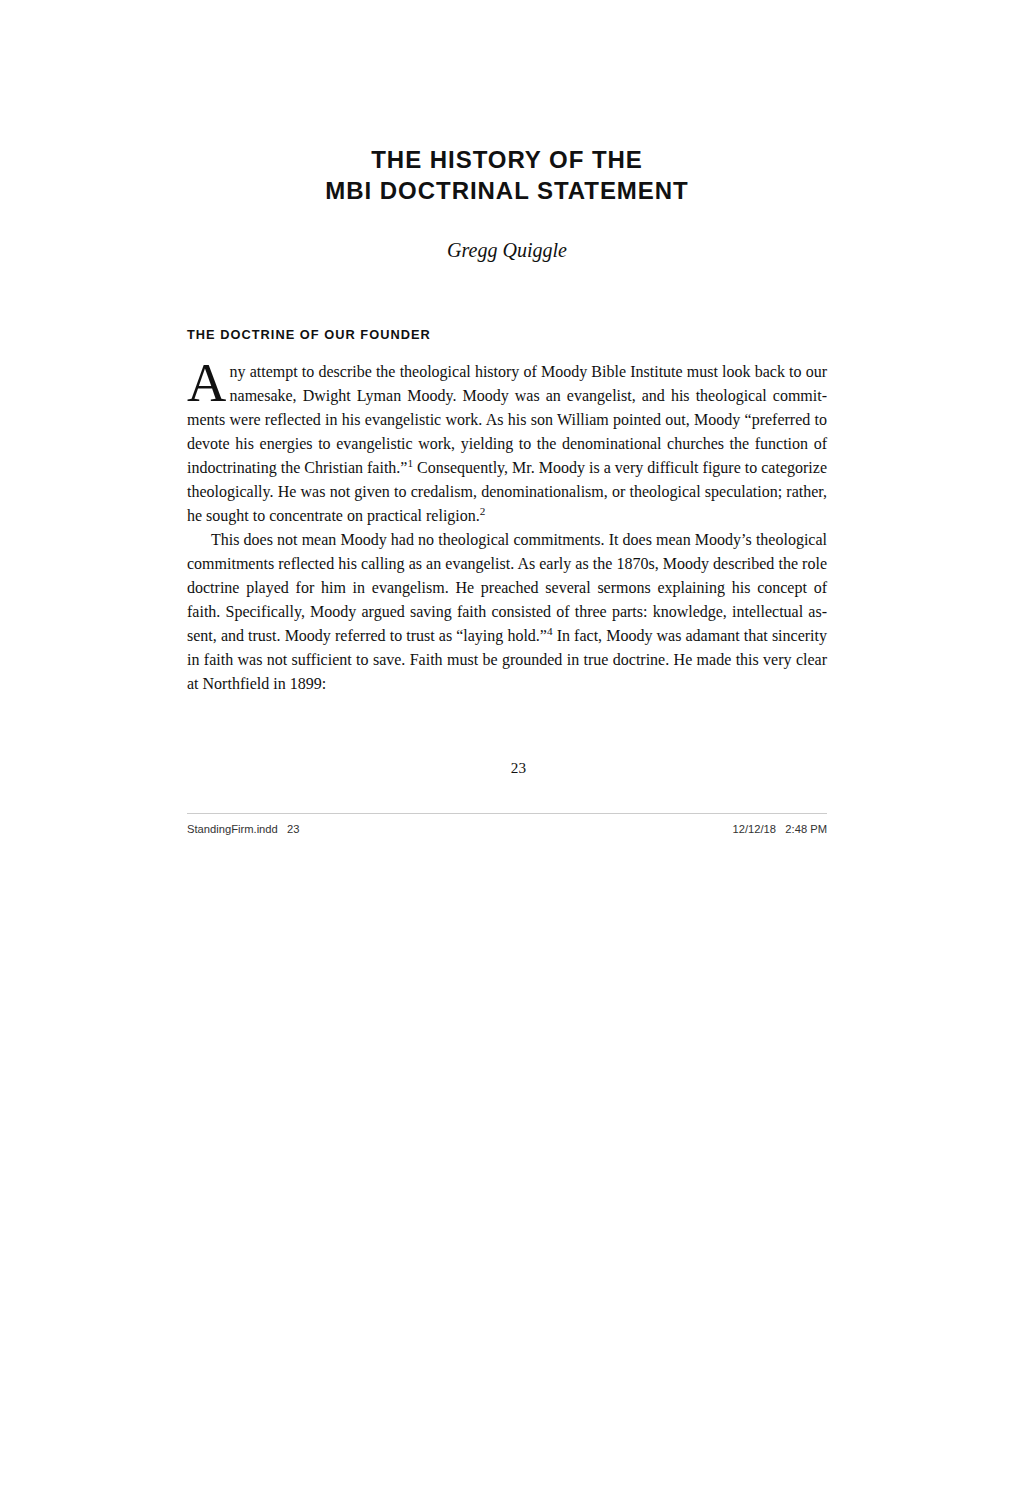The History of the
MBI Doctrinal Statement
Gregg Quiggle
The Doctrine of Our Founder
Any attempt to describe the theological history of Moody Bible Institute must look back to our namesake, Dwight Lyman Moody. Moody was an evangelist, and his theological commitments were reflected in his evangelistic work. As his son William pointed out, Moody “preferred to devote his energies to evangelistic work, yielding to the denominational churches the function of indoctrinating the Christian faith.”1 Consequently, Mr. Moody is a very difficult figure to categorize theologically. He was not given to credalism, denominationalism, or theological speculation; rather, he sought to concentrate on practical religion.2
This does not mean Moody had no theological commitments. It does mean Moody’s theological commitments reflected his calling as an evangelist. As early as the 1870s, Moody described the role doctrine played for him in evangelism. He preached several sermons explaining his concept of faith. Specifically, Moody argued saving faith consisted of three parts: knowledge, intellectual assent, and trust. Moody referred to trust as “laying hold.”4 In fact, Moody was adamant that sincerity in faith was not sufficient to save. Faith must be grounded in true doctrine. He made this very clear at Northfield in 1899:
23
StandingFirm.indd 23 12/12/18 2:48 PM